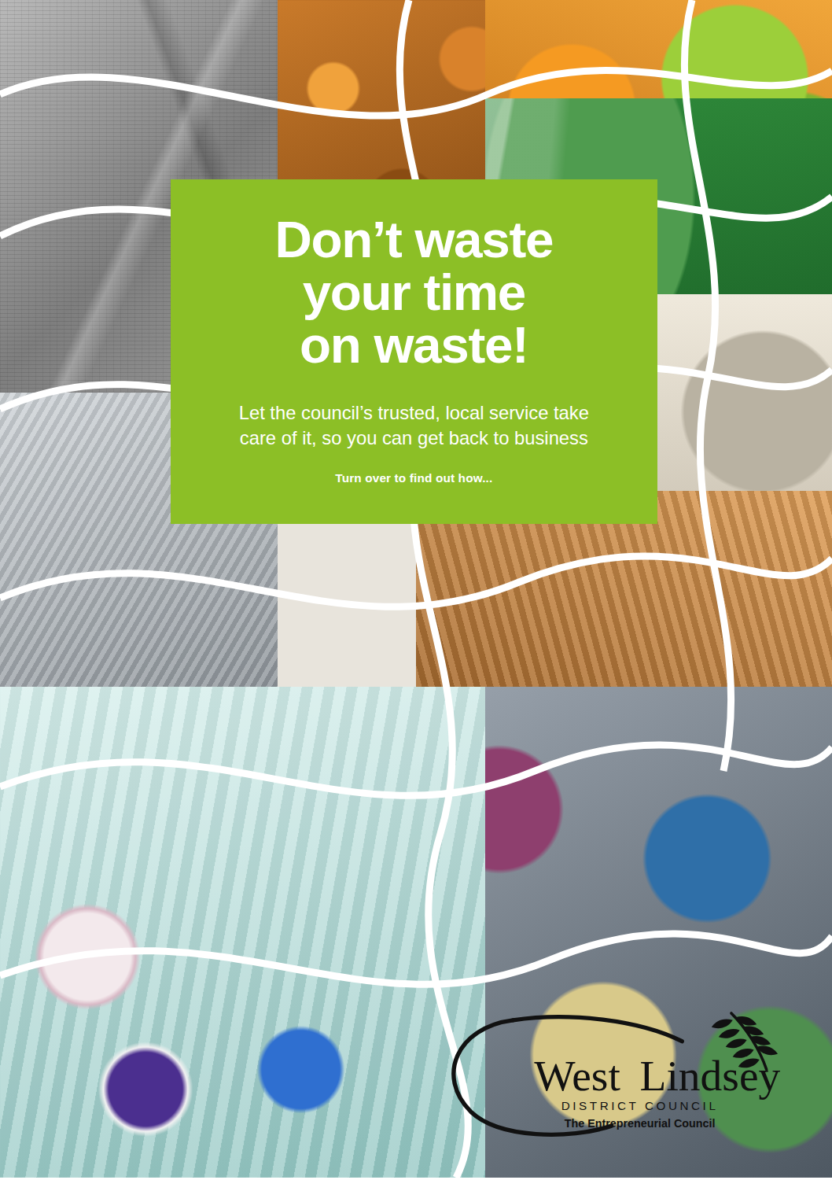Don’t waste
your time
on waste!
Let the council’s trusted, local service take care of it, so you can get back to business
Turn over to find out how...
West Lindsey DISTRICT COUNCIL The Entrepreneurial Council